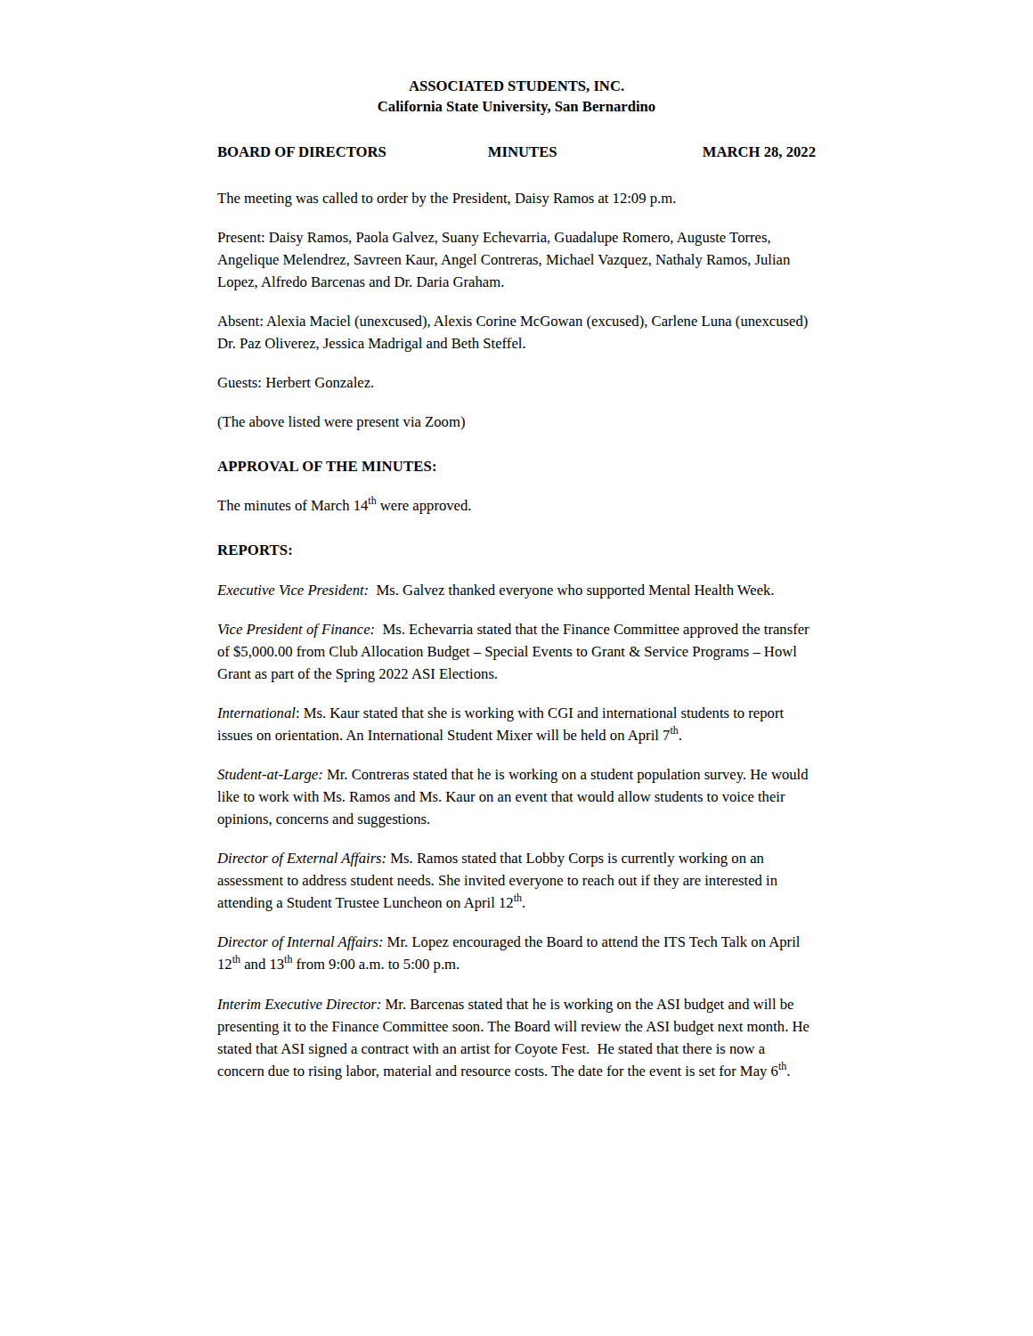ASSOCIATED STUDENTS, INC. California State University, San Bernardino
| BOARD OF DIRECTORS | MINUTES | MARCH 28, 2022 |
The meeting was called to order by the President, Daisy Ramos at 12:09 p.m.
Present: Daisy Ramos, Paola Galvez, Suany Echevarria, Guadalupe Romero, Auguste Torres, Angelique Melendrez, Savreen Kaur, Angel Contreras, Michael Vazquez, Nathaly Ramos, Julian Lopez, Alfredo Barcenas and Dr. Daria Graham.
Absent: Alexia Maciel (unexcused), Alexis Corine McGowan (excused), Carlene Luna (unexcused) Dr. Paz Oliverez, Jessica Madrigal and Beth Steffel.
Guests: Herbert Gonzalez.
(The above listed were present via Zoom)
Approval of the Minutes:
The minutes of March 14th were approved.
Reports:
Executive Vice President: Ms. Galvez thanked everyone who supported Mental Health Week.
Vice President of Finance: Ms. Echevarria stated that the Finance Committee approved the transfer of $5,000.00 from Club Allocation Budget – Special Events to Grant & Service Programs – Howl Grant as part of the Spring 2022 ASI Elections.
International: Ms. Kaur stated that she is working with CGI and international students to report issues on orientation. An International Student Mixer will be held on April 7th.
Student-at-Large: Mr. Contreras stated that he is working on a student population survey. He would like to work with Ms. Ramos and Ms. Kaur on an event that would allow students to voice their opinions, concerns and suggestions.
Director of External Affairs: Ms. Ramos stated that Lobby Corps is currently working on an assessment to address student needs. She invited everyone to reach out if they are interested in attending a Student Trustee Luncheon on April 12th.
Director of Internal Affairs: Mr. Lopez encouraged the Board to attend the ITS Tech Talk on April 12th and 13th from 9:00 a.m. to 5:00 p.m.
Interim Executive Director: Mr. Barcenas stated that he is working on the ASI budget and will be presenting it to the Finance Committee soon. The Board will review the ASI budget next month. He stated that ASI signed a contract with an artist for Coyote Fest. He stated that there is now a concern due to rising labor, material and resource costs. The date for the event is set for May 6th.